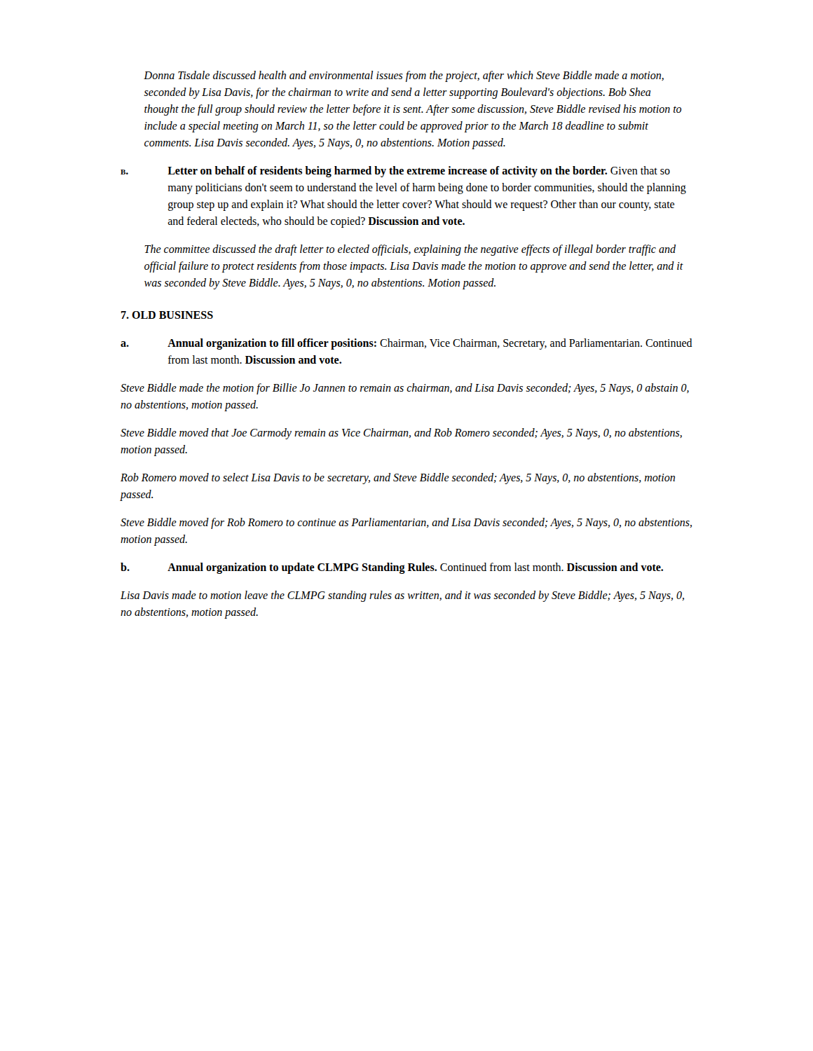Donna Tisdale discussed health and environmental issues from the project, after which Steve Biddle made a motion, seconded by Lisa Davis, for the chairman to write and send a letter supporting Boulevard's objections. Bob Shea thought the full group should review the letter before it is sent. After some discussion, Steve Biddle revised his motion to include a special meeting on March 11, so the letter could be approved prior to the March 18 deadline to submit comments. Lisa Davis seconded. Ayes, 5 Nays, 0, no abstentions. Motion passed.
b. Letter on behalf of residents being harmed by the extreme increase of activity on the border. Given that so many politicians don't seem to understand the level of harm being done to border communities, should the planning group step up and explain it? What should the letter cover? What should we request? Other than our county, state and federal electeds, who should be copied? Discussion and vote.
The committee discussed the draft letter to elected officials, explaining the negative effects of illegal border traffic and official failure to protect residents from those impacts. Lisa Davis made the motion to approve and send the letter, and it was seconded by Steve Biddle. Ayes, 5 Nays, 0, no abstentions. Motion passed.
7. OLD BUSINESS
a. Annual organization to fill officer positions: Chairman, Vice Chairman, Secretary, and Parliamentarian. Continued from last month. Discussion and vote.
Steve Biddle made the motion for Billie Jo Jannen to remain as chairman, and Lisa Davis seconded; Ayes, 5 Nays, 0 abstain 0, no abstentions, motion passed.
Steve Biddle moved that Joe Carmody remain as Vice Chairman, and Rob Romero seconded; Ayes, 5 Nays, 0, no abstentions, motion passed.
Rob Romero moved to select Lisa Davis to be secretary, and Steve Biddle seconded; Ayes, 5 Nays, 0, no abstentions, motion passed.
Steve Biddle moved for Rob Romero to continue as Parliamentarian, and Lisa Davis seconded; Ayes, 5 Nays, 0, no abstentions, motion passed.
b. Annual organization to update CLMPG Standing Rules. Continued from last month. Discussion and vote.
Lisa Davis made to motion leave the CLMPG standing rules as written, and it was seconded by Steve Biddle; Ayes, 5 Nays, 0, no abstentions, motion passed.